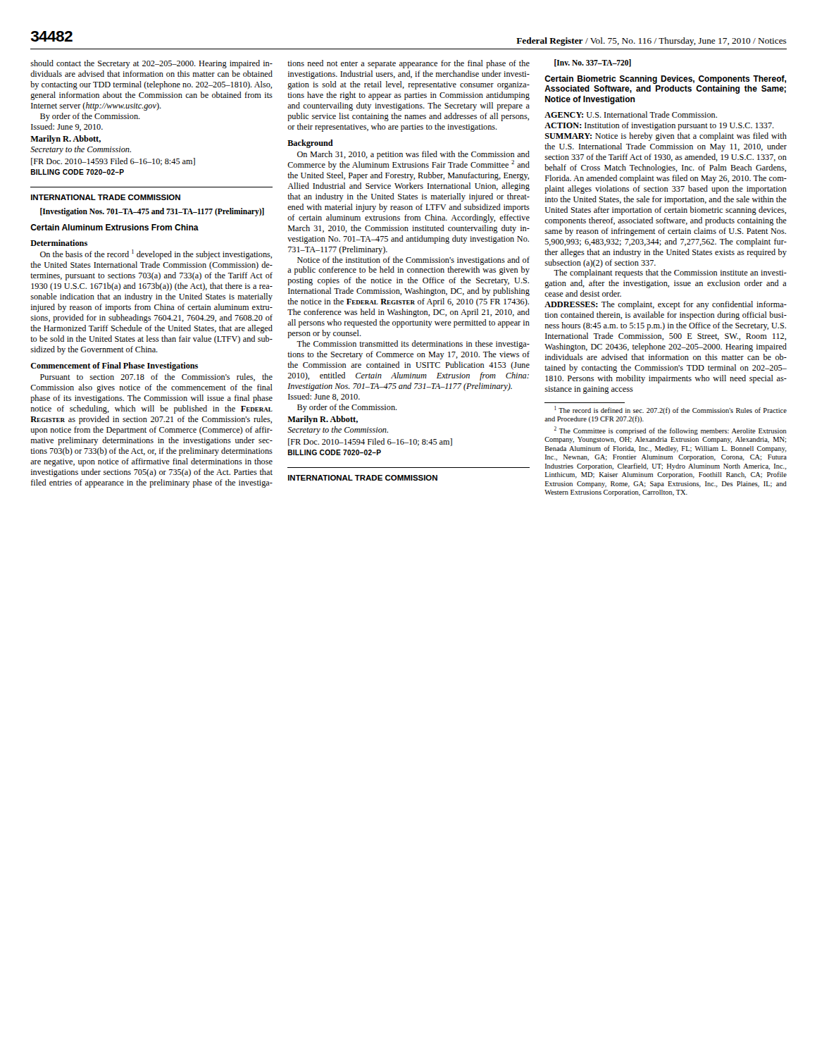34482
Federal Register / Vol. 75, No. 116 / Thursday, June 17, 2010 / Notices
should contact the Secretary at 202–205–2000. Hearing impaired individuals are advised that information on this matter can be obtained by contacting our TDD terminal (telephone no. 202–205–1810). Also, general information about the Commission can be obtained from its Internet server (http://www.usitc.gov).
By order of the Commission.
Issued: June 9, 2010.
Marilyn R. Abbott,
Secretary to the Commission.
[FR Doc. 2010–14593 Filed 6–16–10; 8:45 am]
BILLING CODE 7020–02–P
INTERNATIONAL TRADE COMMISSION
[Investigation Nos. 701–TA–475 and 731–TA–1177 (Preliminary)]
Certain Aluminum Extrusions From China
Determinations
On the basis of the record 1 developed in the subject investigations, the United States International Trade Commission (Commission) determines, pursuant to sections 703(a) and 733(a) of the Tariff Act of 1930 (19 U.S.C. 1671b(a) and 1673b(a)) (the Act), that there is a reasonable indication that an industry in the United States is materially injured by reason of imports from China of certain aluminum extrusions, provided for in subheadings 7604.21, 7604.29, and 7608.20 of the Harmonized Tariff Schedule of the United States, that are alleged to be sold in the United States at less than fair value (LTFV) and subsidized by the Government of China.
Commencement of Final Phase Investigations
Pursuant to section 207.18 of the Commission's rules, the Commission also gives notice of the commencement of the final phase of its investigations. The Commission will issue a final phase notice of scheduling, which will be published in the Federal Register as provided in section 207.21 of the Commission's rules, upon notice from the Department of Commerce (Commerce) of affirmative preliminary determinations in the investigations under sections 703(b) or 733(b) of the Act, or, if the preliminary determinations are negative, upon notice of affirmative final determinations in those investigations under sections 705(a) or 735(a) of the Act. Parties that filed entries of appearance in the preliminary phase of the investigations need not enter a separate appearance for the final phase of the investigations. Industrial users, and, if the merchandise under investigation is sold at the retail level, representative consumer organizations have the right to appear as parties in Commission antidumping and countervailing duty investigations. The Secretary will prepare a public service list containing the names and addresses of all persons, or their representatives, who are parties to the investigations.
Background
On March 31, 2010, a petition was filed with the Commission and Commerce by the Aluminum Extrusions Fair Trade Committee 2 and the United Steel, Paper and Forestry, Rubber, Manufacturing, Energy, Allied Industrial and Service Workers International Union, alleging that an industry in the United States is materially injured or threatened with material injury by reason of LTFV and subsidized imports of certain aluminum extrusions from China. Accordingly, effective March 31, 2010, the Commission instituted countervailing duty investigation No. 701–TA–475 and antidumping duty investigation No. 731–TA–1177 (Preliminary).
Notice of the institution of the Commission's investigations and of a public conference to be held in connection therewith was given by posting copies of the notice in the Office of the Secretary, U.S. International Trade Commission, Washington, DC, and by publishing the notice in the Federal Register of April 6, 2010 (75 FR 17436). The conference was held in Washington, DC, on April 21, 2010, and all persons who requested the opportunity were permitted to appear in person or by counsel.
The Commission transmitted its determinations in these investigations to the Secretary of Commerce on May 17, 2010. The views of the Commission are contained in USITC Publication 4153 (June 2010), entitled Certain Aluminum Extrusion from China: Investigation Nos. 701–TA–475 and 731–TA–1177 (Preliminary).
Issued: June 8, 2010.
By order of the Commission.
Marilyn R. Abbott,
Secretary to the Commission.
[FR Doc. 2010–14594 Filed 6–16–10; 8:45 am]
BILLING CODE 7020–02–P
INTERNATIONAL TRADE COMMISSION
[Inv. No. 337–TA–720]
Certain Biometric Scanning Devices, Components Thereof, Associated Software, and Products Containing the Same; Notice of Investigation
AGENCY: U.S. International Trade Commission.
ACTION: Institution of investigation pursuant to 19 U.S.C. 1337.
SUMMARY: Notice is hereby given that a complaint was filed with the U.S. International Trade Commission on May 11, 2010, under section 337 of the Tariff Act of 1930, as amended, 19 U.S.C. 1337, on behalf of Cross Match Technologies, Inc. of Palm Beach Gardens, Florida. An amended complaint was filed on May 26, 2010. The complaint alleges violations of section 337 based upon the importation into the United States, the sale for importation, and the sale within the United States after importation of certain biometric scanning devices, components thereof, associated software, and products containing the same by reason of infringement of certain claims of U.S. Patent Nos. 5,900,993; 6,483,932; 7,203,344; and 7,277,562. The complaint further alleges that an industry in the United States exists as required by subsection (a)(2) of section 337.
The complainant requests that the Commission institute an investigation and, after the investigation, issue an exclusion order and a cease and desist order.
ADDRESSES: The complaint, except for any confidential information contained therein, is available for inspection during official business hours (8:45 a.m. to 5:15 p.m.) in the Office of the Secretary, U.S. International Trade Commission, 500 E Street, SW., Room 112, Washington, DC 20436, telephone 202–205–2000. Hearing impaired individuals are advised that information on this matter can be obtained by contacting the Commission's TDD terminal on 202–205–1810. Persons with mobility impairments who will need special assistance in gaining access
1 The record is defined in sec. 207.2(f) of the Commission's Rules of Practice and Procedure (19 CFR 207.2(f)).
2 The Committee is comprised of the following members: Aerolite Extrusion Company, Youngstown, OH; Alexandria Extrusion Company, Alexandria, MN; Benada Aluminum of Florida, Inc., Medley, FL; William L. Bonnell Company, Inc., Newnan, GA; Frontier Aluminum Corporation, Corona, CA; Futura Industries Corporation, Clearfield, UT; Hydro Aluminum North America, Inc., Linthicum, MD; Kaiser Aluminum Corporation, Foothill Ranch, CA; Profile Extrusion Company, Rome, GA; Sapa Extrusions, Inc., Des Plaines, IL; and Western Extrusions Corporation, Carrollton, TX.